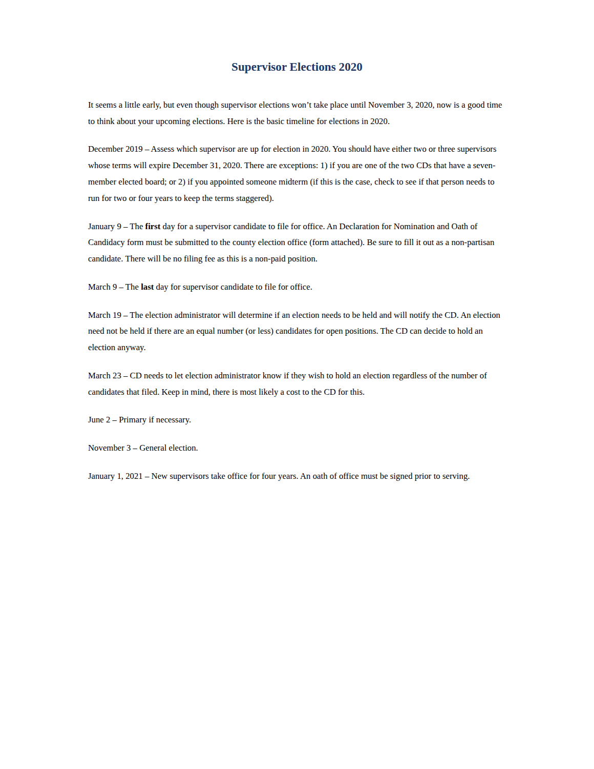Supervisor Elections 2020
It seems a little early, but even though supervisor elections won’t take place until November 3, 2020, now is a good time to think about your upcoming elections. Here is the basic timeline for elections in 2020.
December 2019 – Assess which supervisor are up for election in 2020. You should have either two or three supervisors whose terms will expire December 31, 2020. There are exceptions: 1) if you are one of the two CDs that have a seven-member elected board; or 2) if you appointed someone midterm (if this is the case, check to see if that person needs to run for two or four years to keep the terms staggered).
January 9 – The first day for a supervisor candidate to file for office. An Declaration for Nomination and Oath of Candidacy form must be submitted to the county election office (form attached). Be sure to fill it out as a non-partisan candidate. There will be no filing fee as this is a non-paid position.
March 9 – The last day for supervisor candidate to file for office.
March 19 – The election administrator will determine if an election needs to be held and will notify the CD. An election need not be held if there are an equal number (or less) candidates for open positions. The CD can decide to hold an election anyway.
March 23 – CD needs to let election administrator know if they wish to hold an election regardless of the number of candidates that filed. Keep in mind, there is most likely a cost to the CD for this.
June 2 – Primary if necessary.
November 3 – General election.
January 1, 2021 – New supervisors take office for four years. An oath of office must be signed prior to serving.